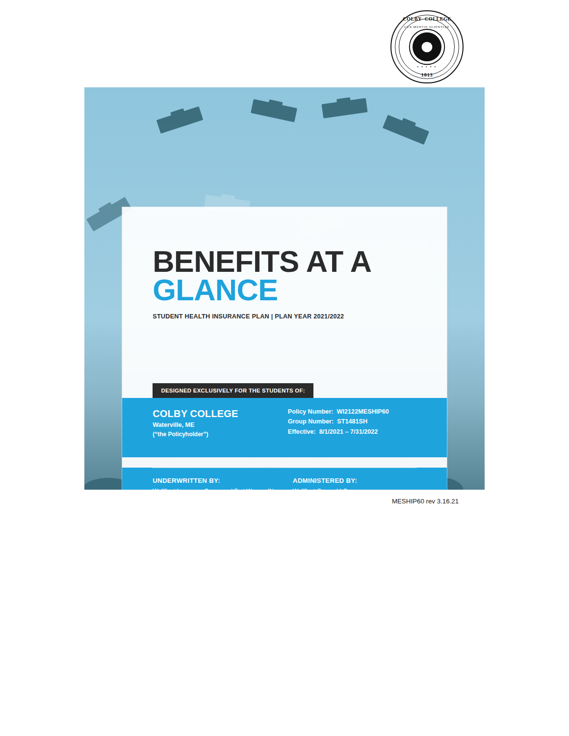COLBY COLLEGE
LUX MENTIS SCIENTIAE
• • • • •
1813
BENEFITS AT AGLANCE
STUDENT HEALTH INSURANCE PLAN | PLAN YEAR 2021/2022
DESIGNED EXCLUSIVELY FOR THE STUDENTS OF:
COLBY COLLEGE
Waterville, ME
(“the Policyholder”)
Policy Number: WI2122MESHIP60
Group Number: ST1481SH
Effective: 8/1/2021 – 7/31/2022
UNDERWRITTEN BY:
Wellfleet Insurance Company | Fort Wayne, IN
(“the Company”)
ADMINISTERED BY:
Wellfleet Group, LLC
WELLFLEET STUDENT
MESHIP60 rev 3.16.21